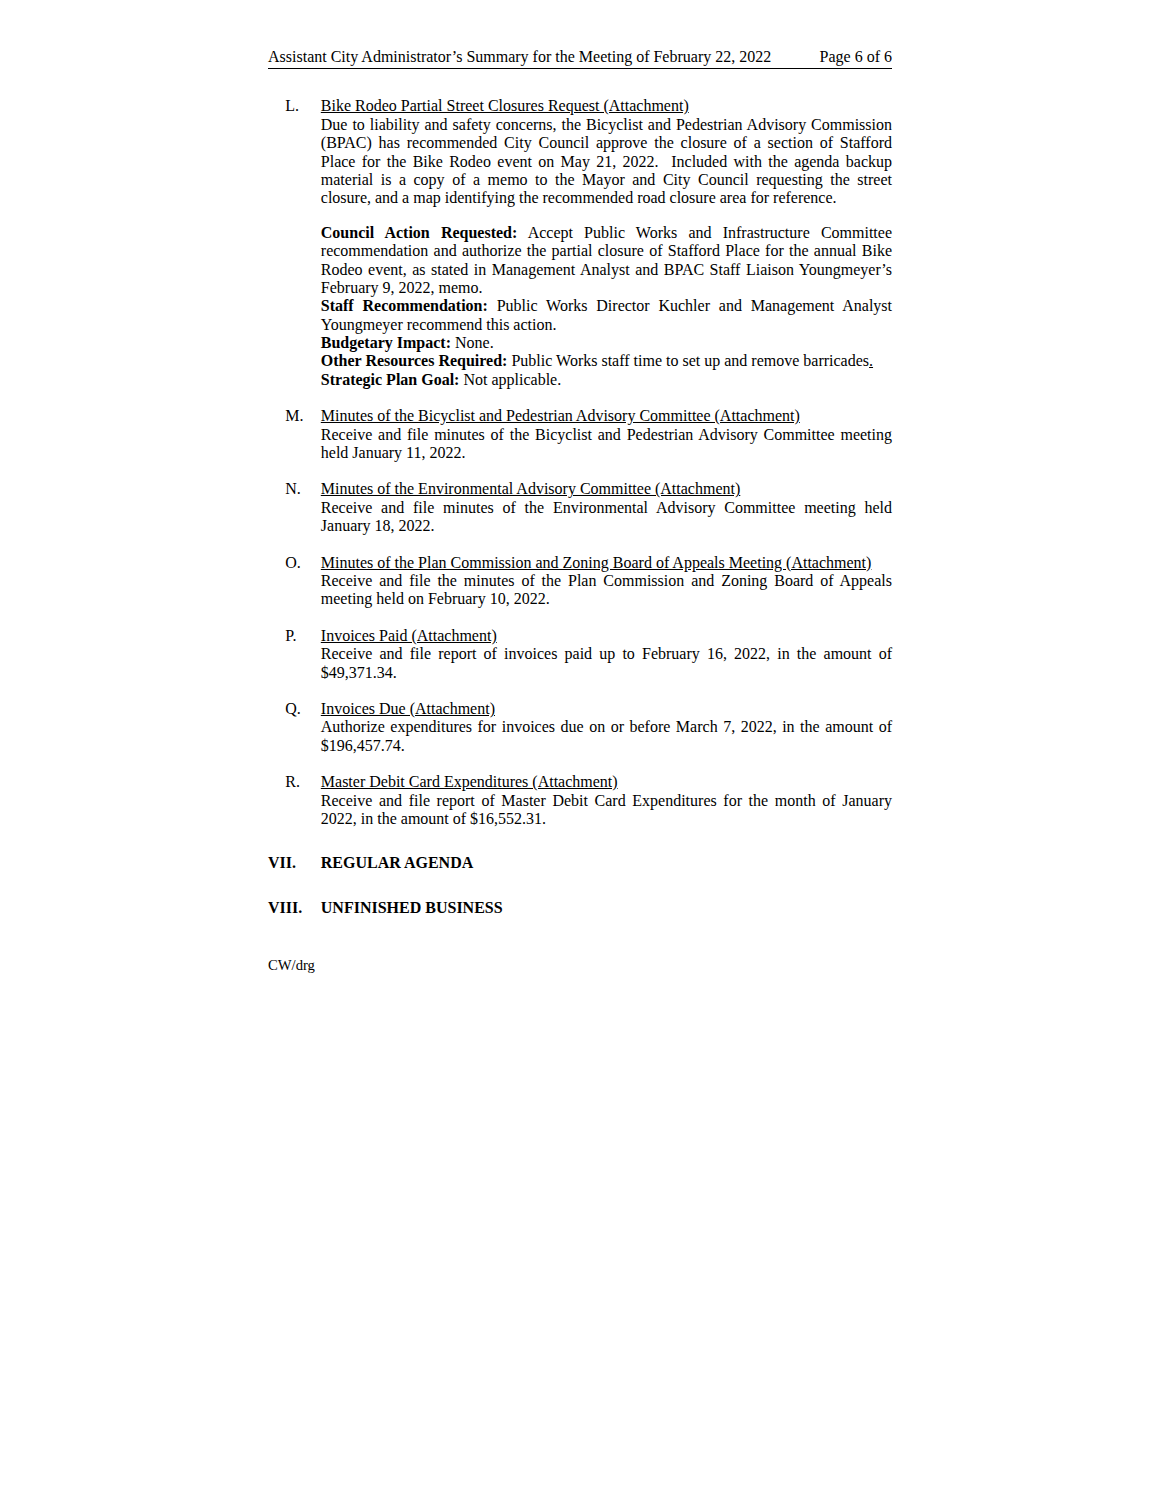Assistant City Administrator’s Summary for the Meeting of February 22, 2022 Page 6 of 6
L. Bike Rodeo Partial Street Closures Request (Attachment)
Due to liability and safety concerns, the Bicyclist and Pedestrian Advisory Commission (BPAC) has recommended City Council approve the closure of a section of Stafford Place for the Bike Rodeo event on May 21, 2022. Included with the agenda backup material is a copy of a memo to the Mayor and City Council requesting the street closure, and a map identifying the recommended road closure area for reference.
Council Action Requested: Accept Public Works and Infrastructure Committee recommendation and authorize the partial closure of Stafford Place for the annual Bike Rodeo event, as stated in Management Analyst and BPAC Staff Liaison Youngmeyer’s February 9, 2022, memo.
Staff Recommendation: Public Works Director Kuchler and Management Analyst Youngmeyer recommend this action.
Budgetary Impact: None.
Other Resources Required: Public Works staff time to set up and remove barricades.
Strategic Plan Goal: Not applicable.
M. Minutes of the Bicyclist and Pedestrian Advisory Committee (Attachment)
Receive and file minutes of the Bicyclist and Pedestrian Advisory Committee meeting held January 11, 2022.
N. Minutes of the Environmental Advisory Committee (Attachment)
Receive and file minutes of the Environmental Advisory Committee meeting held January 18, 2022.
O. Minutes of the Plan Commission and Zoning Board of Appeals Meeting (Attachment)
Receive and file the minutes of the Plan Commission and Zoning Board of Appeals meeting held on February 10, 2022.
P. Invoices Paid (Attachment)
Receive and file report of invoices paid up to February 16, 2022, in the amount of $49,371.34.
Q. Invoices Due (Attachment)
Authorize expenditures for invoices due on or before March 7, 2022, in the amount of $196,457.74.
R. Master Debit Card Expenditures (Attachment)
Receive and file report of Master Debit Card Expenditures for the month of January 2022, in the amount of $16,552.31.
VII. REGULAR AGENDA
VIII. UNFINISHED BUSINESS
CW/drg